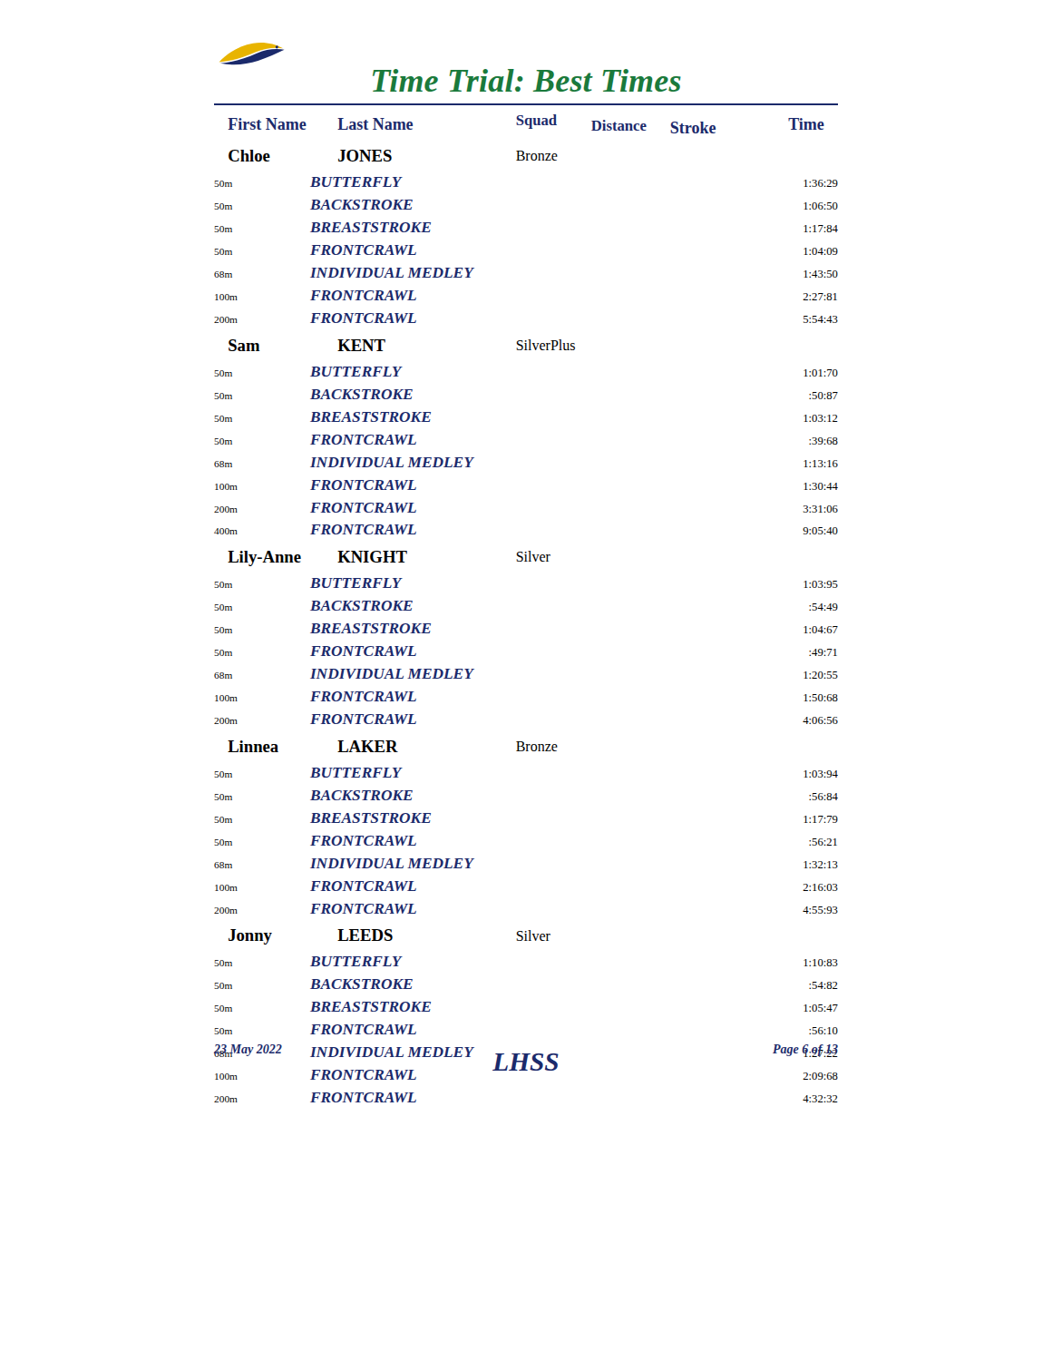Time Trial: Best Times
First Name Last Name Squad Distance Stroke Time
Chloe JONES Bronze
| 50m | BUTTERFLY | 1:36:29 |
| 50m | BACKSTROKE | 1:06:50 |
| 50m | BREASTSTROKE | 1:17:84 |
| 50m | FRONTCRAWL | 1:04:09 |
| 68m | INDIVIDUAL MEDLEY | 1:43:50 |
| 100m | FRONTCRAWL | 2:27:81 |
| 200m | FRONTCRAWL | 5:54:43 |
Sam KENT SilverPlus
| 50m | BUTTERFLY | 1:01:70 |
| 50m | BACKSTROKE | :50:87 |
| 50m | BREASTSTROKE | 1:03:12 |
| 50m | FRONTCRAWL | :39:68 |
| 68m | INDIVIDUAL MEDLEY | 1:13:16 |
| 100m | FRONTCRAWL | 1:30:44 |
| 200m | FRONTCRAWL | 3:31:06 |
| 400m | FRONTCRAWL | 9:05:40 |
Lily-Anne KNIGHT Silver
| 50m | BUTTERFLY | 1:03:95 |
| 50m | BACKSTROKE | :54:49 |
| 50m | BREASTSTROKE | 1:04:67 |
| 50m | FRONTCRAWL | :49:71 |
| 68m | INDIVIDUAL MEDLEY | 1:20:55 |
| 100m | FRONTCRAWL | 1:50:68 |
| 200m | FRONTCRAWL | 4:06:56 |
Linnea LAKER Bronze
| 50m | BUTTERFLY | 1:03:94 |
| 50m | BACKSTROKE | :56:84 |
| 50m | BREASTSTROKE | 1:17:79 |
| 50m | FRONTCRAWL | :56:21 |
| 68m | INDIVIDUAL MEDLEY | 1:32:13 |
| 100m | FRONTCRAWL | 2:16:03 |
| 200m | FRONTCRAWL | 4:55:93 |
Jonny LEEDS Silver
| 50m | BUTTERFLY | 1:10:83 |
| 50m | BACKSTROKE | :54:82 |
| 50m | BREASTSTROKE | 1:05:47 |
| 50m | FRONTCRAWL | :56:10 |
| 68m | INDIVIDUAL MEDLEY | 1:27:22 |
| 100m | FRONTCRAWL | 2:09:68 |
| 200m | FRONTCRAWL | 4:32:32 |
23 May 2022 LHSS Page 6 of 13